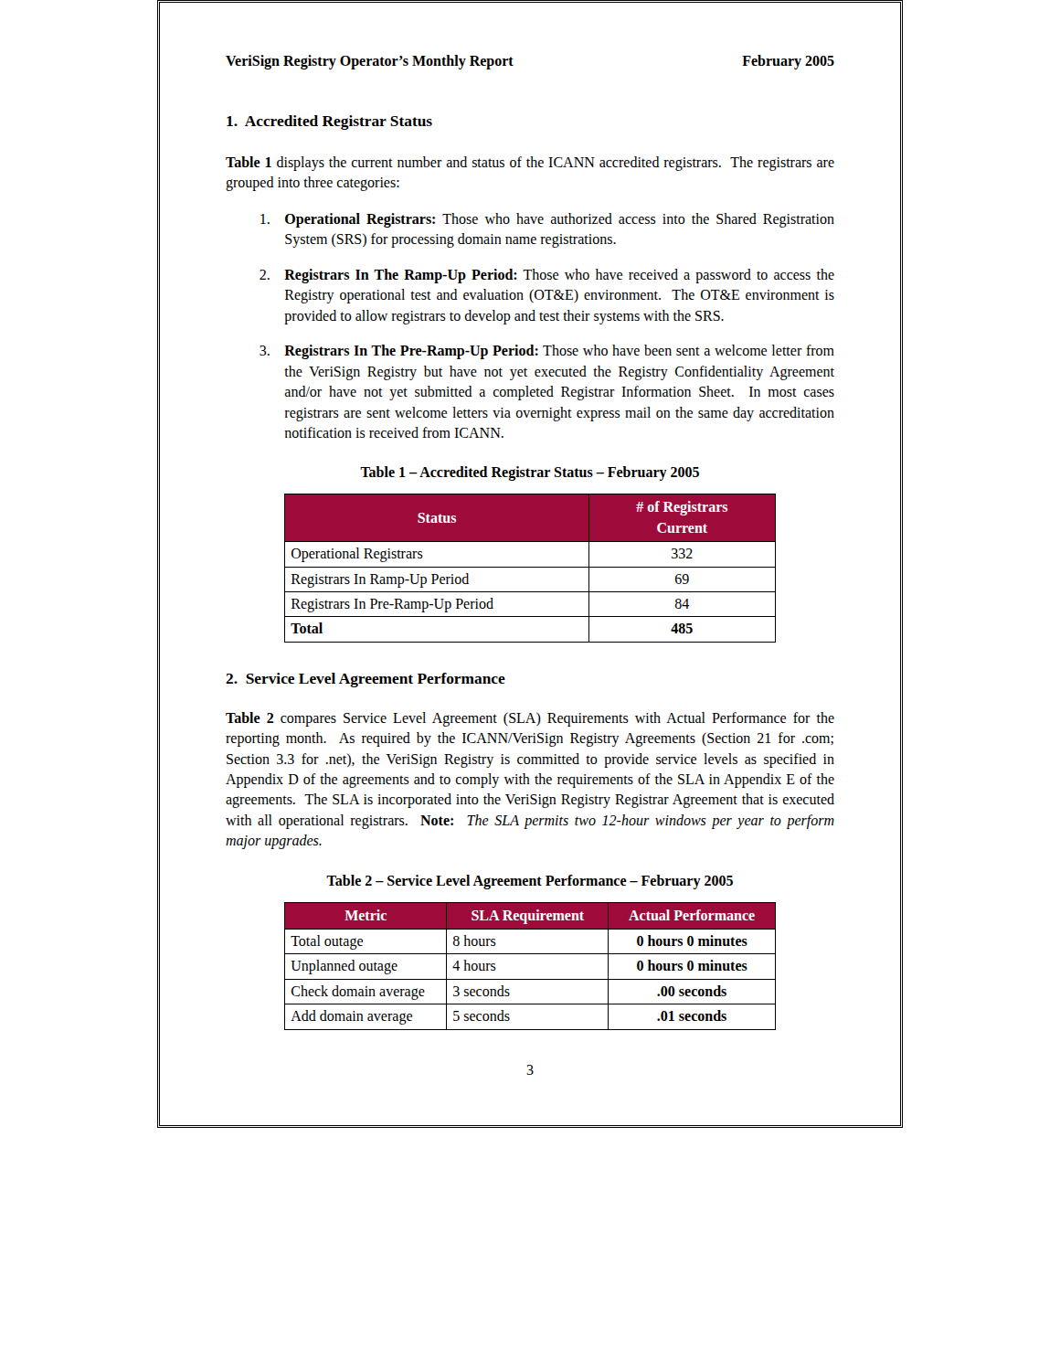VeriSign Registry Operator’s Monthly Report February 2005
1. Accredited Registrar Status
Table 1 displays the current number and status of the ICANN accredited registrars. The registrars are grouped into three categories:
Operational Registrars: Those who have authorized access into the Shared Registration System (SRS) for processing domain name registrations.
Registrars In The Ramp-Up Period: Those who have received a password to access the Registry operational test and evaluation (OT&E) environment. The OT&E environment is provided to allow registrars to develop and test their systems with the SRS.
Registrars In The Pre-Ramp-Up Period: Those who have been sent a welcome letter from the VeriSign Registry but have not yet executed the Registry Confidentiality Agreement and/or have not yet submitted a completed Registrar Information Sheet. In most cases registrars are sent welcome letters via overnight express mail on the same day accreditation notification is received from ICANN.
Table 1 – Accredited Registrar Status – February 2005
| Status | # of Registrars Current |
| --- | --- |
| Operational Registrars | 332 |
| Registrars In Ramp-Up Period | 69 |
| Registrars In Pre-Ramp-Up Period | 84 |
| Total | 485 |
2. Service Level Agreement Performance
Table 2 compares Service Level Agreement (SLA) Requirements with Actual Performance for the reporting month. As required by the ICANN/VeriSign Registry Agreements (Section 21 for .com; Section 3.3 for .net), the VeriSign Registry is committed to provide service levels as specified in Appendix D of the agreements and to comply with the requirements of the SLA in Appendix E of the agreements. The SLA is incorporated into the VeriSign Registry Registrar Agreement that is executed with all operational registrars. Note: The SLA permits two 12-hour windows per year to perform major upgrades.
Table 2 – Service Level Agreement Performance – February 2005
| Metric | SLA Requirement | Actual Performance |
| --- | --- | --- |
| Total outage | 8 hours | 0 hours 0 minutes |
| Unplanned outage | 4 hours | 0 hours 0 minutes |
| Check domain average | 3 seconds | .00 seconds |
| Add domain average | 5 seconds | .01 seconds |
3